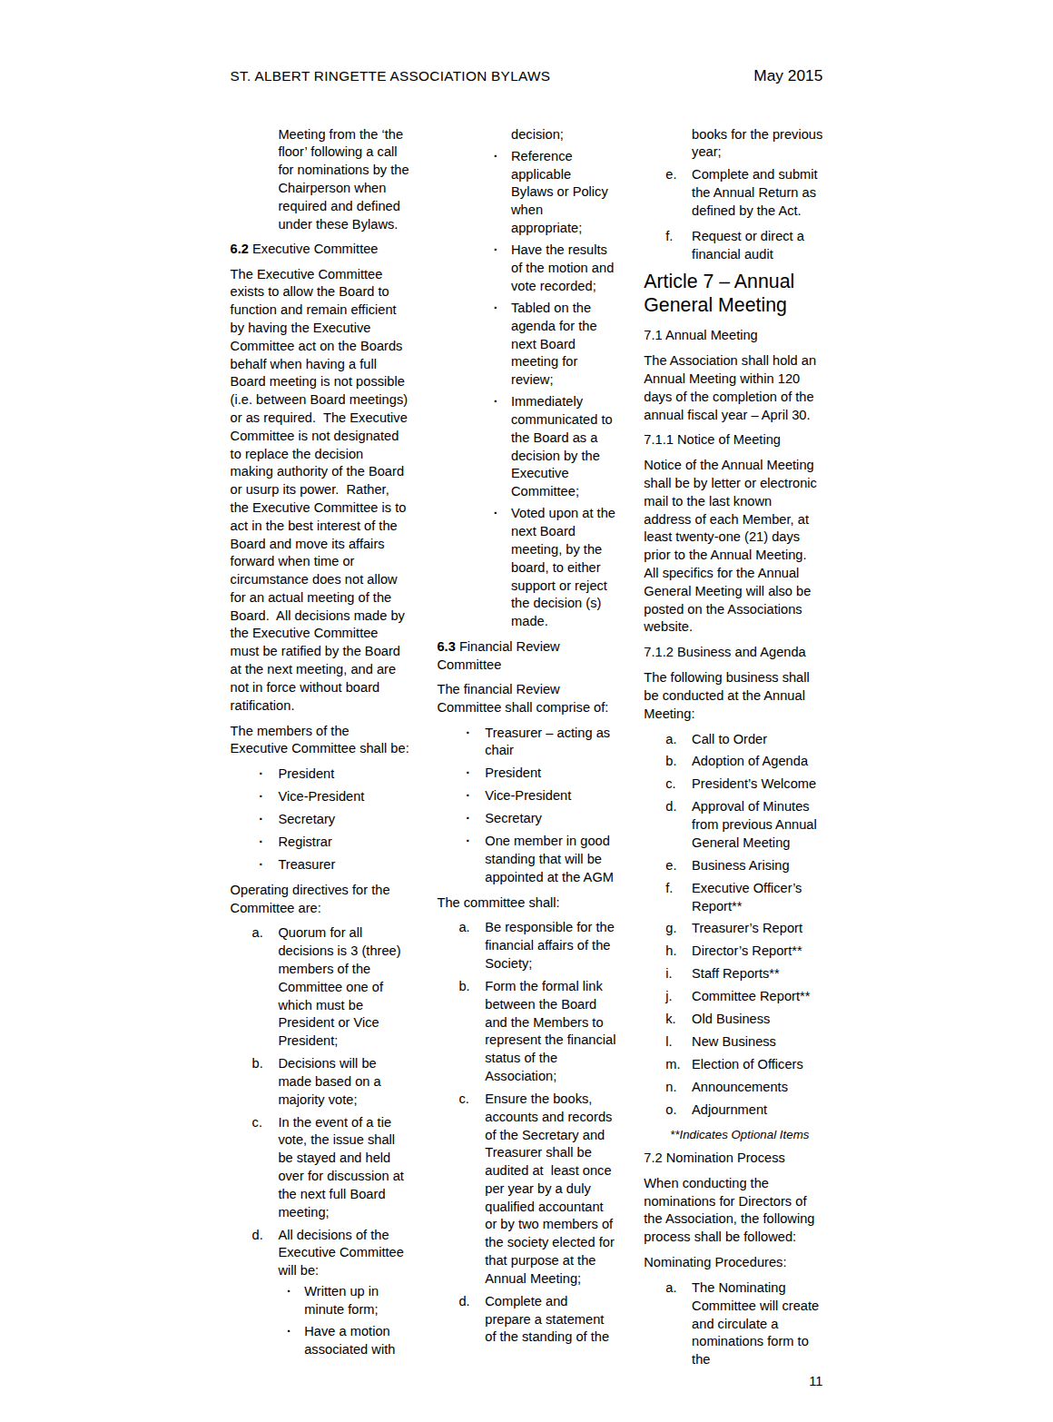ST. ALBERT RINGETTE ASSOCIATION BYLAWS
May 2015
Meeting from the ‘the floor’ following a call for nominations by the Chairperson when required and defined under these Bylaws.
6.2 Executive Committee
The Executive Committee exists to allow the Board to function and remain efficient by having the Executive Committee act on the Boards behalf when having a full Board meeting is not possible (i.e. between Board meetings) or as required. The Executive Committee is not designated to replace the decision making authority of the Board or usurp its power. Rather, the Executive Committee is to act in the best interest of the Board and move its affairs forward when time or circumstance does not allow for an actual meeting of the Board. All decisions made by the Executive Committee must be ratified by the Board at the next meeting, and are not in force without board ratification.
The members of the Executive Committee shall be:
President
Vice-President
Secretary
Registrar
Treasurer
Operating directives for the Committee are:
Quorum for all decisions is 3 (three) members of the Committee one of which must be President or Vice President;
Decisions will be made based on a majority vote;
In the event of a tie vote, the issue shall be stayed and held over for discussion at the next full Board meeting;
All decisions of the Executive Committee will be:
Written up in minute form;
Have a motion associated with decision;
Reference applicable Bylaws or Policy when appropriate;
Have the results of the motion and vote recorded;
Tabled on the agenda for the next Board meeting for review;
Immediately communicated to the Board as a decision by the Executive Committee;
Voted upon at the next Board meeting, by the board, to either support or reject the decision (s) made.
6.3 Financial Review Committee
The financial Review Committee shall comprise of:
Treasurer – acting as chair
President
Vice-President
Secretary
One member in good standing that will be appointed at the AGM
The committee shall:
Be responsible for the financial affairs of the Society;
Form the formal link between the Board and the Members to represent the financial status of the Association;
Ensure the books, accounts and records of the Secretary and Treasurer shall be audited at least once per year by a duly qualified accountant or by two members of the society elected for that purpose at the Annual Meeting;
Complete and prepare a statement of the standing of the books for the previous year;
Complete and submit the Annual Return as defined by the Act.
Request or direct a financial audit
Article 7 – Annual General Meeting
7.1 Annual Meeting
The Association shall hold an Annual Meeting within 120 days of the completion of the annual fiscal year – April 30.
7.1.1 Notice of Meeting
Notice of the Annual Meeting shall be by letter or electronic mail to the last known address of each Member, at least twenty-one (21) days prior to the Annual Meeting. All specifics for the Annual General Meeting will also be posted on the Associations website.
7.1.2 Business and Agenda
The following business shall be conducted at the Annual Meeting:
Call to Order
Adoption of Agenda
President’s Welcome
Approval of Minutes from previous Annual General Meeting
Business Arising
Executive Officer’s Report**
Treasurer’s Report
Director’s Report**
Staff Reports**
Committee Report**
Old Business
New Business
Election of Officers
Announcements
Adjournment
**Indicates Optional Items
7.2 Nomination Process
When conducting the nominations for Directors of the Association, the following process shall be followed:
Nominating Procedures:
The Nominating Committee will create and circulate a nominations form to the
11